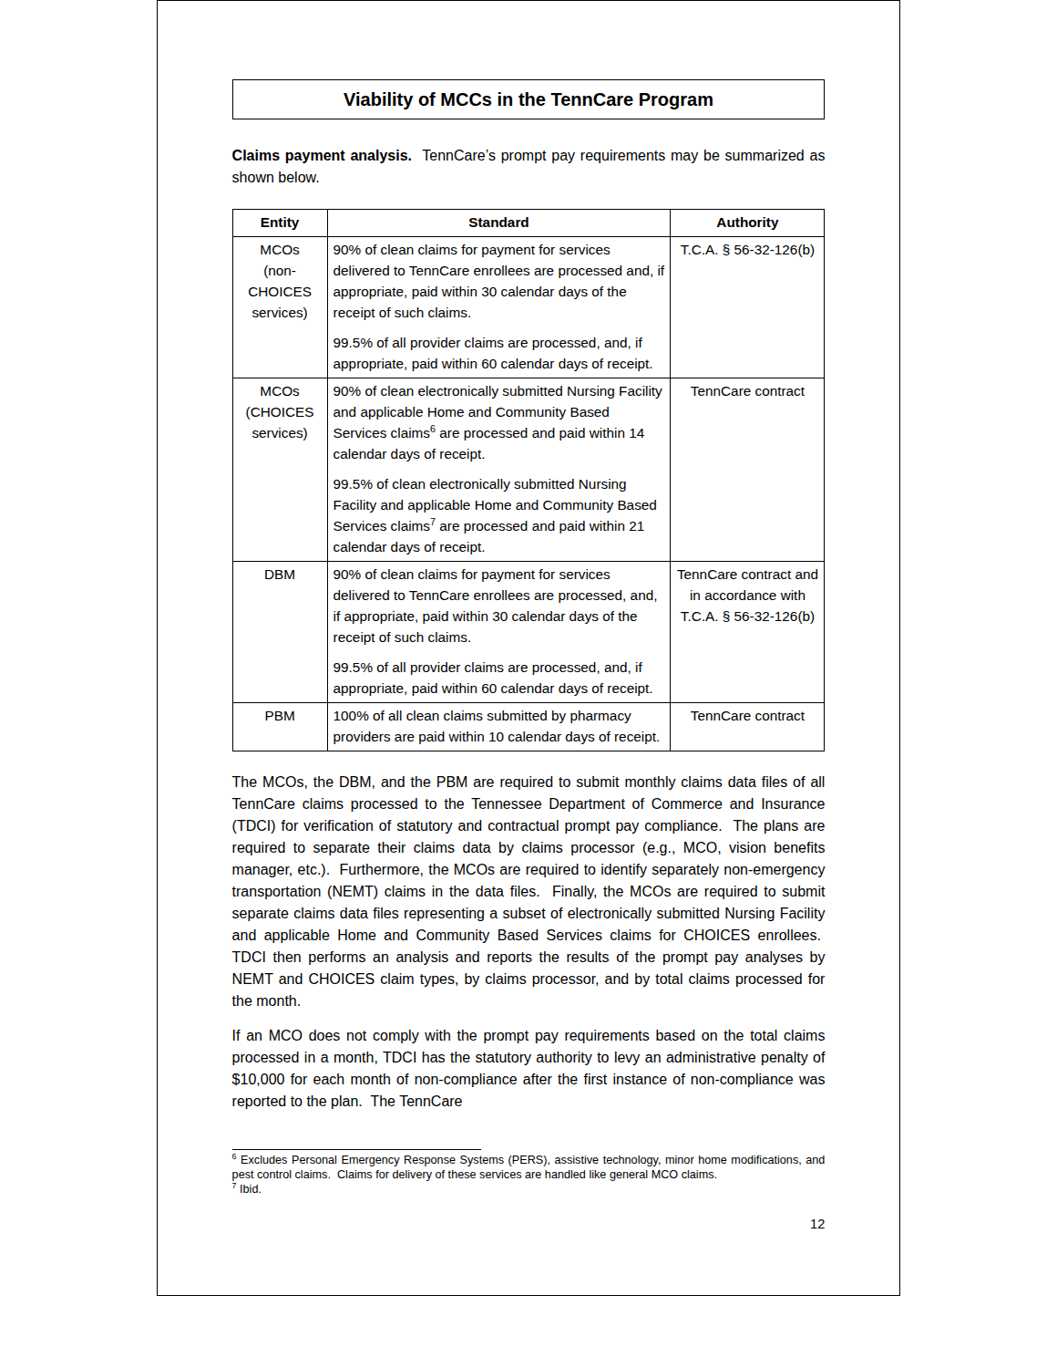Viability of MCCs in the TennCare Program
Claims payment analysis. TennCare’s prompt pay requirements may be summarized as shown below.
| Entity | Standard | Authority |
| --- | --- | --- |
| MCOs (non-CHOICES services) | 90% of clean claims for payment for services delivered to TennCare enrollees are processed and, if appropriate, paid within 30 calendar days of the receipt of such claims. 99.5% of all provider claims are processed, and, if appropriate, paid within 60 calendar days of receipt. | T.C.A. § 56-32-126(b) |
| MCOs (CHOICES services) | 90% of clean electronically submitted Nursing Facility and applicable Home and Community Based Services claims 6 are processed and paid within 14 calendar days of receipt. 99.5% of clean electronically submitted Nursing Facility and applicable Home and Community Based Services claims 7 are processed and paid within 21 calendar days of receipt. | TennCare contract |
| DBM | 90% of clean claims for payment for services delivered to TennCare enrollees are processed, and, if appropriate, paid within 30 calendar days of the receipt of such claims. 99.5% of all provider claims are processed, and, if appropriate, paid within 60 calendar days of receipt. | TennCare contract and in accordance with T.C.A. § 56-32-126(b) |
| PBM | 100% of all clean claims submitted by pharmacy providers are paid within 10 calendar days of receipt. | TennCare contract |
The MCOs, the DBM, and the PBM are required to submit monthly claims data files of all TennCare claims processed to the Tennessee Department of Commerce and Insurance (TDCI) for verification of statutory and contractual prompt pay compliance. The plans are required to separate their claims data by claims processor (e.g., MCO, vision benefits manager, etc.). Furthermore, the MCOs are required to identify separately non-emergency transportation (NEMT) claims in the data files. Finally, the MCOs are required to submit separate claims data files representing a subset of electronically submitted Nursing Facility and applicable Home and Community Based Services claims for CHOICES enrollees. TDCI then performs an analysis and reports the results of the prompt pay analyses by NEMT and CHOICES claim types, by claims processor, and by total claims processed for the month.
If an MCO does not comply with the prompt pay requirements based on the total claims processed in a month, TDCI has the statutory authority to levy an administrative penalty of $10,000 for each month of non-compliance after the first instance of non-compliance was reported to the plan. The TennCare
6 Excludes Personal Emergency Response Systems (PERS), assistive technology, minor home modifications, and pest control claims. Claims for delivery of these services are handled like general MCO claims.
7 Ibid.
12